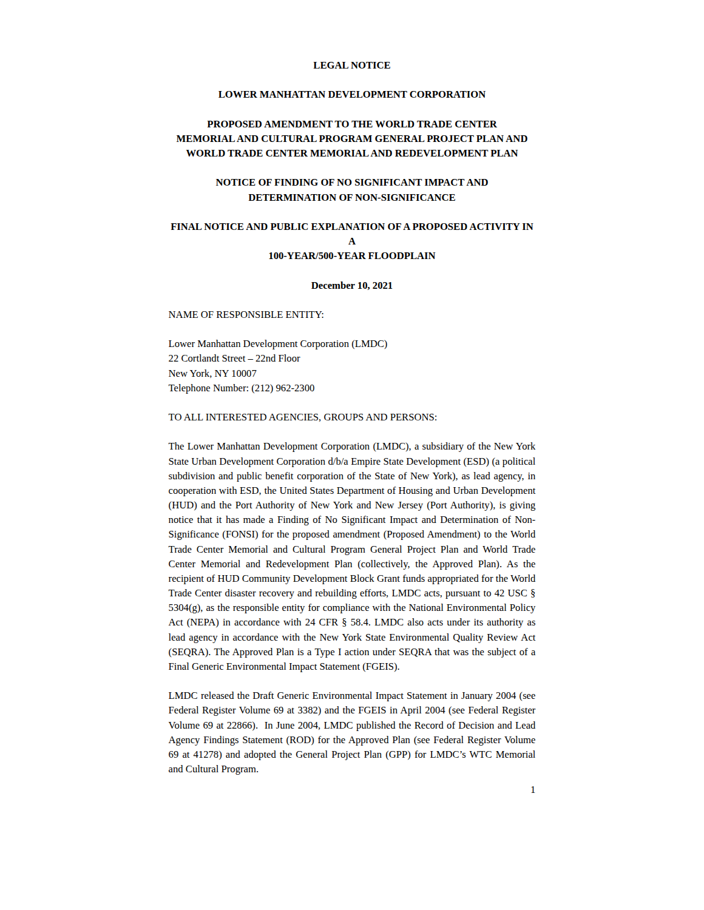LEGAL NOTICE
LOWER MANHATTAN DEVELOPMENT CORPORATION
PROPOSED AMENDMENT TO THE WORLD TRADE CENTER
MEMORIAL AND CULTURAL PROGRAM GENERAL PROJECT PLAN AND
WORLD TRADE CENTER MEMORIAL AND REDEVELOPMENT PLAN
NOTICE OF FINDING OF NO SIGNIFICANT IMPACT AND
DETERMINATION OF NON-SIGNIFICANCE
FINAL NOTICE AND PUBLIC EXPLANATION OF A PROPOSED ACTIVITY IN A
100-YEAR/500-YEAR FLOODPLAIN
December 10, 2021
NAME OF RESPONSIBLE ENTITY:
Lower Manhattan Development Corporation (LMDC)
22 Cortlandt Street – 22nd Floor
New York, NY 10007
Telephone Number: (212) 962-2300
TO ALL INTERESTED AGENCIES, GROUPS AND PERSONS:
The Lower Manhattan Development Corporation (LMDC), a subsidiary of the New York State Urban Development Corporation d/b/a Empire State Development (ESD) (a political subdivision and public benefit corporation of the State of New York), as lead agency, in cooperation with ESD, the United States Department of Housing and Urban Development (HUD) and the Port Authority of New York and New Jersey (Port Authority), is giving notice that it has made a Finding of No Significant Impact and Determination of Non-Significance (FONSI) for the proposed amendment (Proposed Amendment) to the World Trade Center Memorial and Cultural Program General Project Plan and World Trade Center Memorial and Redevelopment Plan (collectively, the Approved Plan). As the recipient of HUD Community Development Block Grant funds appropriated for the World Trade Center disaster recovery and rebuilding efforts, LMDC acts, pursuant to 42 USC § 5304(g), as the responsible entity for compliance with the National Environmental Policy Act (NEPA) in accordance with 24 CFR § 58.4. LMDC also acts under its authority as lead agency in accordance with the New York State Environmental Quality Review Act (SEQRA). The Approved Plan is a Type I action under SEQRA that was the subject of a Final Generic Environmental Impact Statement (FGEIS).
LMDC released the Draft Generic Environmental Impact Statement in January 2004 (see Federal Register Volume 69 at 3382) and the FGEIS in April 2004 (see Federal Register Volume 69 at 22866). In June 2004, LMDC published the Record of Decision and Lead Agency Findings Statement (ROD) for the Approved Plan (see Federal Register Volume 69 at 41278) and adopted the General Project Plan (GPP) for LMDC’s WTC Memorial and Cultural Program.
1